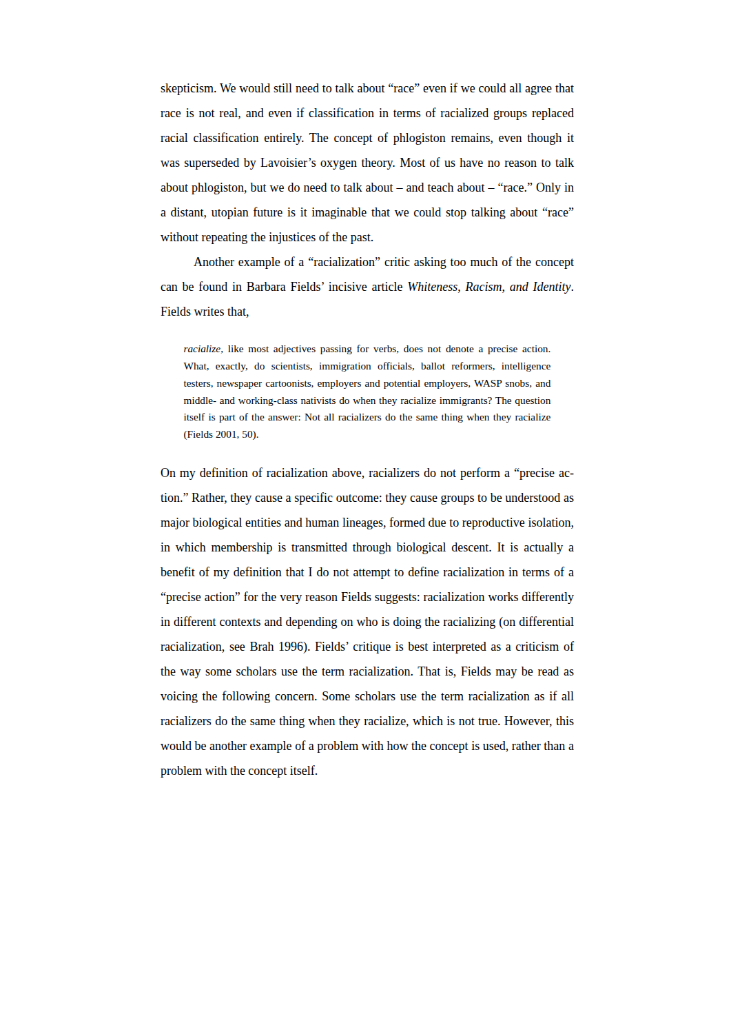skepticism. We would still need to talk about “race” even if we could all agree that race is not real, and even if classification in terms of racialized groups replaced racial classification entirely. The concept of phlogiston remains, even though it was superseded by Lavoisier’s oxygen theory. Most of us have no reason to talk about phlogiston, but we do need to talk about – and teach about – “race.” Only in a distant, utopian future is it imaginable that we could stop talking about “race” without repeating the injustices of the past.
Another example of a “racialization” critic asking too much of the concept can be found in Barbara Fields’ incisive article Whiteness, Racism, and Identity. Fields writes that,
racialize, like most adjectives passing for verbs, does not denote a precise action. What, exactly, do scientists, immigration officials, ballot reformers, intelligence testers, newspaper cartoonists, employers and potential employers, WASP snobs, and middle- and working-class nativists do when they racialize immigrants? The question itself is part of the answer: Not all racializers do the same thing when they racialize (Fields 2001, 50).
On my definition of racialization above, racializers do not perform a “precise action.” Rather, they cause a specific outcome: they cause groups to be understood as major biological entities and human lineages, formed due to reproductive isolation, in which membership is transmitted through biological descent. It is actually a benefit of my definition that I do not attempt to define racialization in terms of a “precise action” for the very reason Fields suggests: racialization works differently in different contexts and depending on who is doing the racializing (on differential racialization, see Brah 1996). Fields’ critique is best interpreted as a criticism of the way some scholars use the term racialization. That is, Fields may be read as voicing the following concern. Some scholars use the term racialization as if all racializers do the same thing when they racialize, which is not true. However, this would be another example of a problem with how the concept is used, rather than a problem with the concept itself.